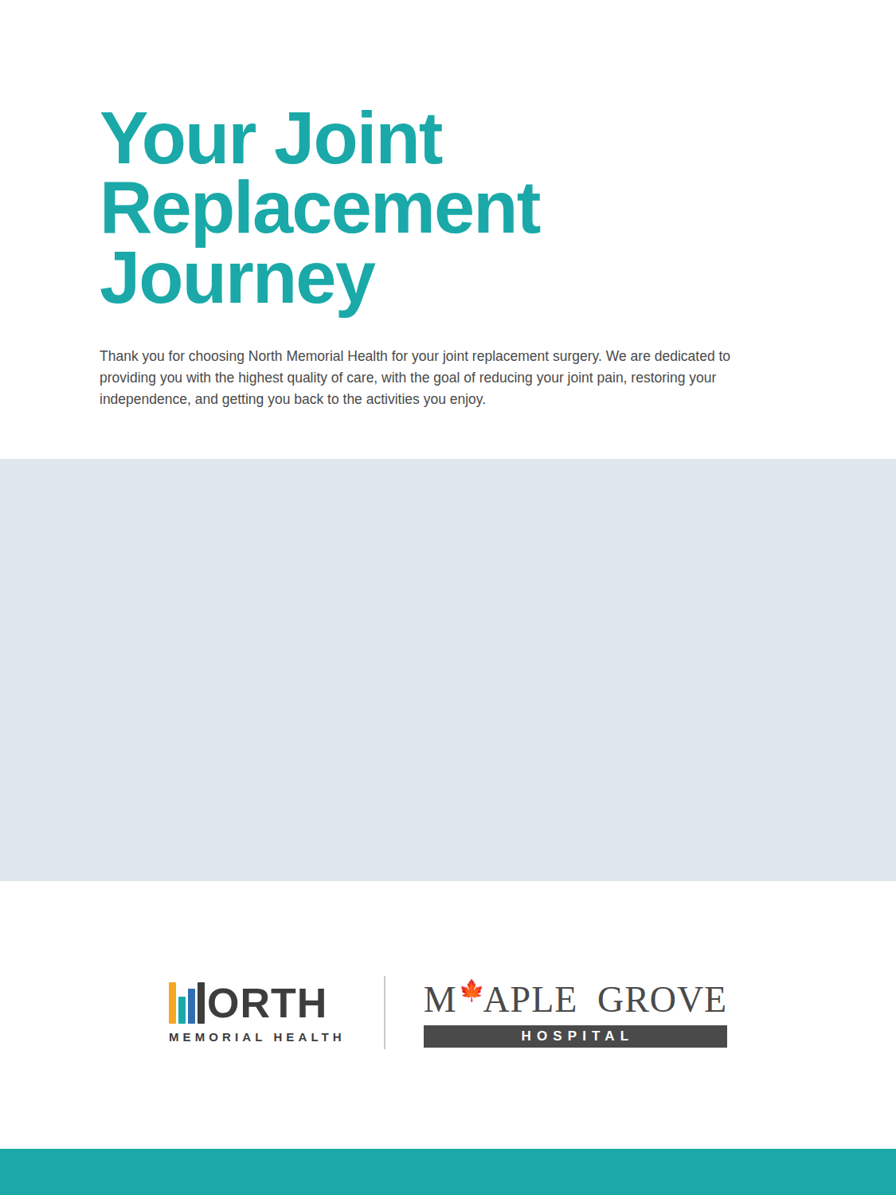Your Joint Replacement Journey
Thank you for choosing North Memorial Health for your joint replacement surgery. We are dedicated to providing you with the highest quality of care, with the goal of reducing your joint pain, restoring your independence, and getting you back to the activities you enjoy.
ORTH
MEMORIAL HEALTH
M🍁APLE GROVE
HOSPITAL